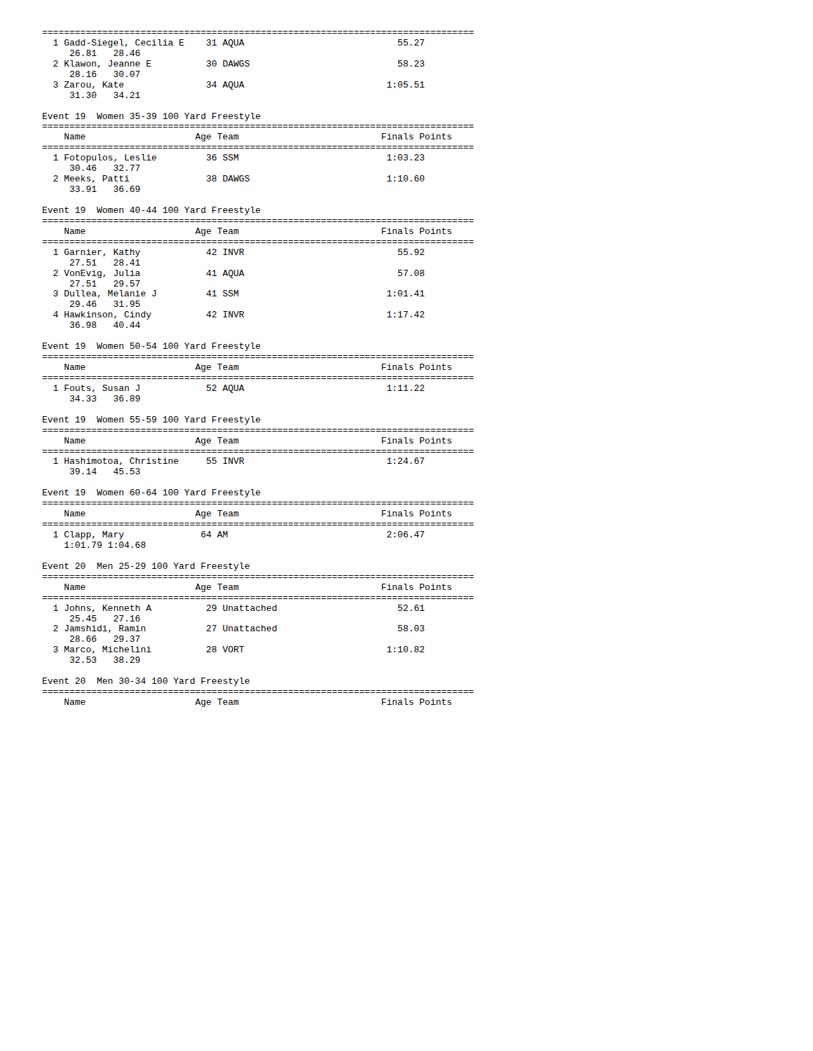===============================================================================
  1 Gadd-Siegel, Cecilia E    31 AQUA                            55.27
     26.81   28.46
  2 Klawon, Jeanne E          30 DAWGS                           58.23
     28.16   30.07
  3 Zarou, Kate               34 AQUA                          1:05.51
     31.30   34.21

Event 19  Women 35-39 100 Yard Freestyle
===============================================================================
    Name                    Age Team                          Finals Points
===============================================================================
  1 Fotopulos, Leslie         36 SSM                           1:03.23
     30.46   32.77
  2 Meeks, Patti              38 DAWGS                         1:10.60
     33.91   36.69

Event 19  Women 40-44 100 Yard Freestyle
===============================================================================
    Name                    Age Team                          Finals Points
===============================================================================
  1 Garnier, Kathy            42 INVR                            55.92
     27.51   28.41
  2 VonEvig, Julia            41 AQUA                            57.08
     27.51   29.57
  3 Dullea, Melanie J         41 SSM                           1:01.41
     29.46   31.95
  4 Hawkinson, Cindy          42 INVR                          1:17.42
     36.98   40.44

Event 19  Women 50-54 100 Yard Freestyle
===============================================================================
    Name                    Age Team                          Finals Points
===============================================================================
  1 Fouts, Susan J            52 AQUA                          1:11.22
     34.33   36.89

Event 19  Women 55-59 100 Yard Freestyle
===============================================================================
    Name                    Age Team                          Finals Points
===============================================================================
  1 Hashimotoa, Christine     55 INVR                          1:24.67
     39.14   45.53

Event 19  Women 60-64 100 Yard Freestyle
===============================================================================
    Name                    Age Team                          Finals Points
===============================================================================
  1 Clapp, Mary              64 AM                             2:06.47
    1:01.79 1:04.68

Event 20  Men 25-29 100 Yard Freestyle
===============================================================================
    Name                    Age Team                          Finals Points
===============================================================================
  1 Johns, Kenneth A          29 Unattached                      52.61
     25.45   27.16
  2 Jamshidi, Ramin           27 Unattached                      58.03
     28.66   29.37
  3 Marco, Michelini          28 VORT                          1:10.82
     32.53   38.29

Event 20  Men 30-34 100 Yard Freestyle
===============================================================================
    Name                    Age Team                          Finals Points